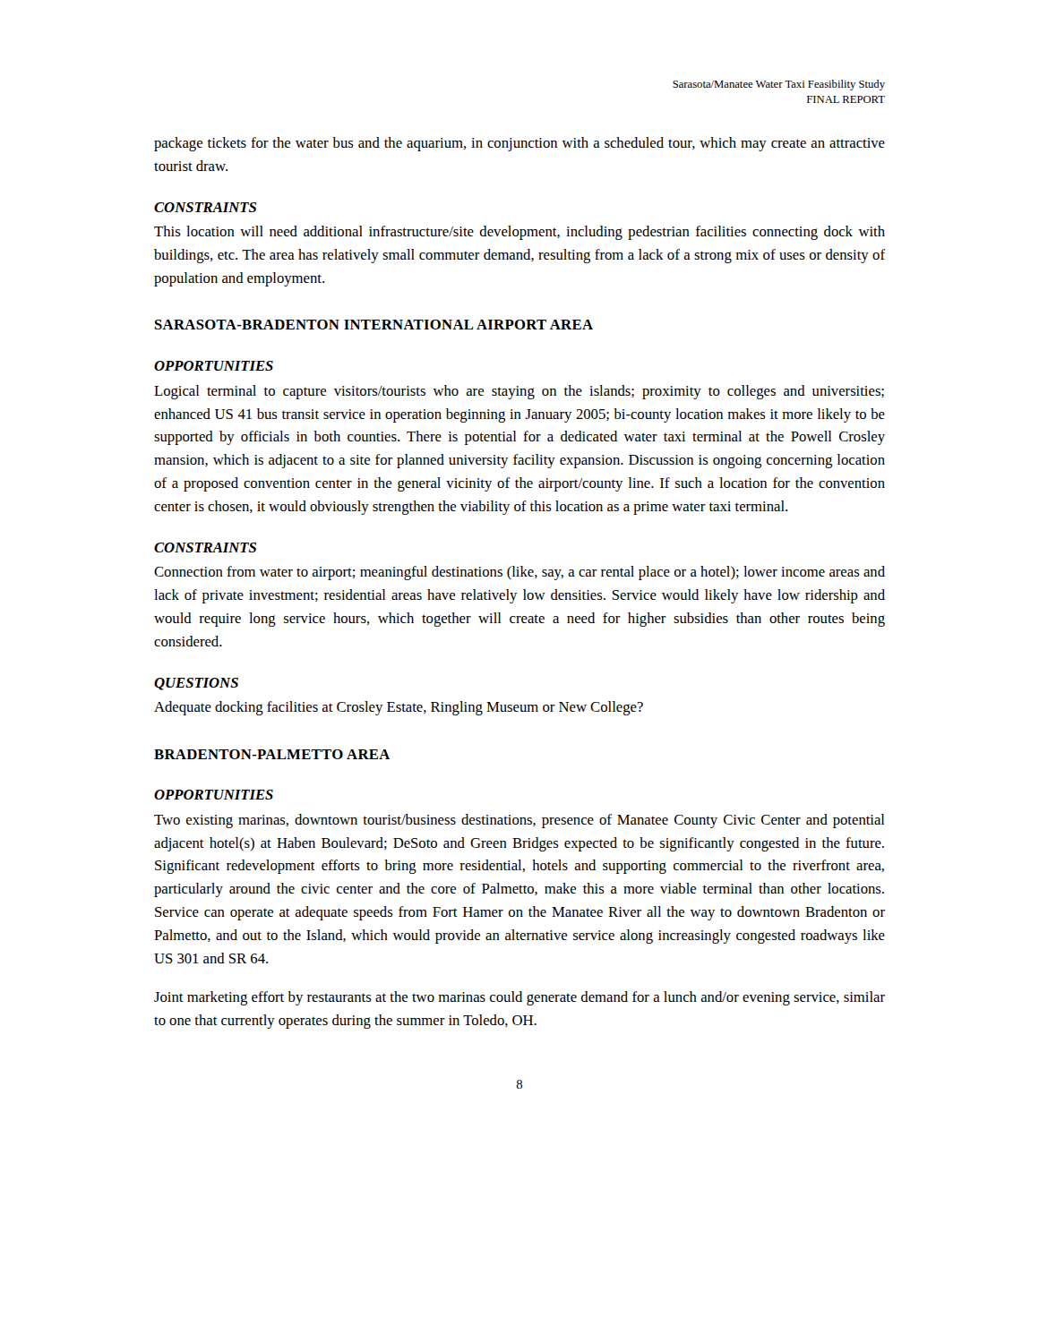Sarasota/Manatee Water Taxi Feasibility Study FINAL REPORT
package tickets for the water bus and the aquarium, in conjunction with a scheduled tour, which may create an attractive tourist draw.
Constraints
This location will need additional infrastructure/site development, including pedestrian facilities connecting dock with buildings, etc. The area has relatively small commuter demand, resulting from a lack of a strong mix of uses or density of population and employment.
Sarasota-Bradenton International Airport Area
Opportunities
Logical terminal to capture visitors/tourists who are staying on the islands; proximity to colleges and universities; enhanced US 41 bus transit service in operation beginning in January 2005; bi-county location makes it more likely to be supported by officials in both counties. There is potential for a dedicated water taxi terminal at the Powell Crosley mansion, which is adjacent to a site for planned university facility expansion. Discussion is ongoing concerning location of a proposed convention center in the general vicinity of the airport/county line. If such a location for the convention center is chosen, it would obviously strengthen the viability of this location as a prime water taxi terminal.
Constraints
Connection from water to airport; meaningful destinations (like, say, a car rental place or a hotel); lower income areas and lack of private investment; residential areas have relatively low densities. Service would likely have low ridership and would require long service hours, which together will create a need for higher subsidies than other routes being considered.
Questions
Adequate docking facilities at Crosley Estate, Ringling Museum or New College?
Bradenton-Palmetto Area
Opportunities
Two existing marinas, downtown tourist/business destinations, presence of Manatee County Civic Center and potential adjacent hotel(s) at Haben Boulevard; DeSoto and Green Bridges expected to be significantly congested in the future. Significant redevelopment efforts to bring more residential, hotels and supporting commercial to the riverfront area, particularly around the civic center and the core of Palmetto, make this a more viable terminal than other locations. Service can operate at adequate speeds from Fort Hamer on the Manatee River all the way to downtown Bradenton or Palmetto, and out to the Island, which would provide an alternative service along increasingly congested roadways like US 301 and SR 64.
Joint marketing effort by restaurants at the two marinas could generate demand for a lunch and/or evening service, similar to one that currently operates during the summer in Toledo, OH.
8